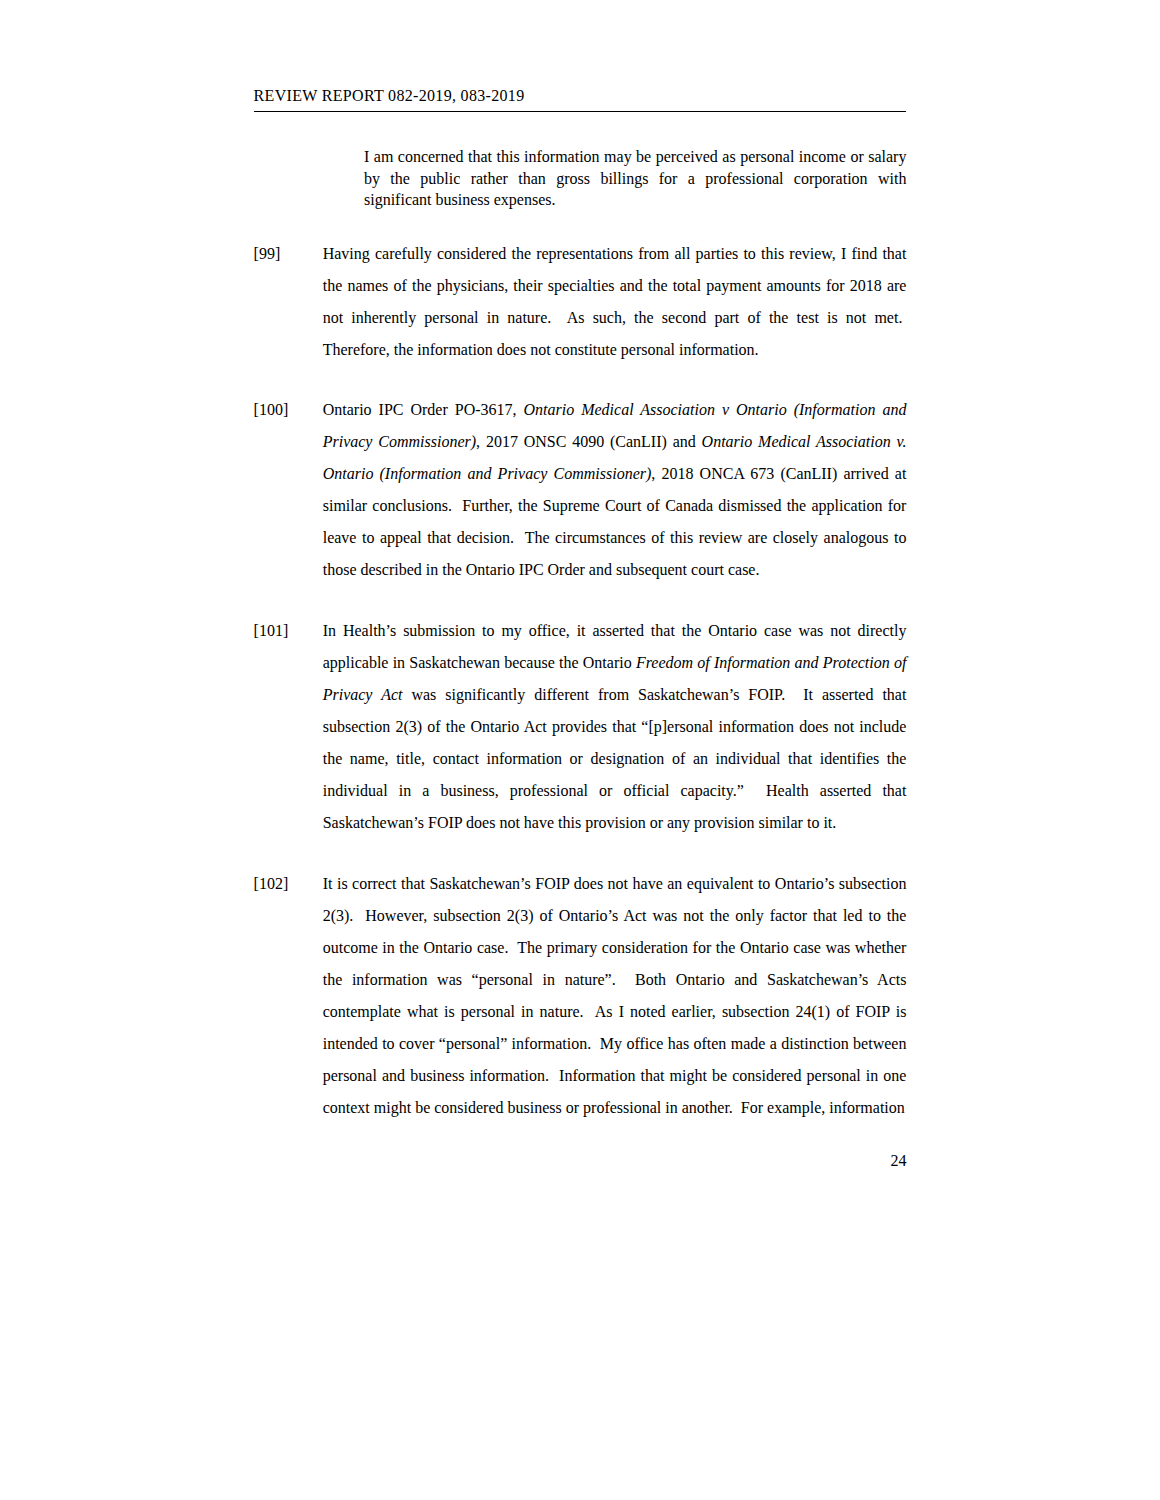REVIEW REPORT 082-2019, 083-2019
I am concerned that this information may be perceived as personal income or salary by the public rather than gross billings for a professional corporation with significant business expenses.
[99]
Having carefully considered the representations from all parties to this review, I find that the names of the physicians, their specialties and the total payment amounts for 2018 are not inherently personal in nature. As such, the second part of the test is not met. Therefore, the information does not constitute personal information.
[100]
Ontario IPC Order PO-3617, Ontario Medical Association v Ontario (Information and Privacy Commissioner), 2017 ONSC 4090 (CanLII) and Ontario Medical Association v. Ontario (Information and Privacy Commissioner), 2018 ONCA 673 (CanLII) arrived at similar conclusions. Further, the Supreme Court of Canada dismissed the application for leave to appeal that decision. The circumstances of this review are closely analogous to those described in the Ontario IPC Order and subsequent court case.
[101]
In Health’s submission to my office, it asserted that the Ontario case was not directly applicable in Saskatchewan because the Ontario Freedom of Information and Protection of Privacy Act was significantly different from Saskatchewan’s FOIP. It asserted that subsection 2(3) of the Ontario Act provides that “[p]ersonal information does not include the name, title, contact information or designation of an individual that identifies the individual in a business, professional or official capacity.” Health asserted that Saskatchewan’s FOIP does not have this provision or any provision similar to it.
[102]
It is correct that Saskatchewan’s FOIP does not have an equivalent to Ontario’s subsection 2(3). However, subsection 2(3) of Ontario’s Act was not the only factor that led to the outcome in the Ontario case. The primary consideration for the Ontario case was whether the information was “personal in nature”. Both Ontario and Saskatchewan’s Acts contemplate what is personal in nature. As I noted earlier, subsection 24(1) of FOIP is intended to cover “personal” information. My office has often made a distinction between personal and business information. Information that might be considered personal in one context might be considered business or professional in another. For example, information
24